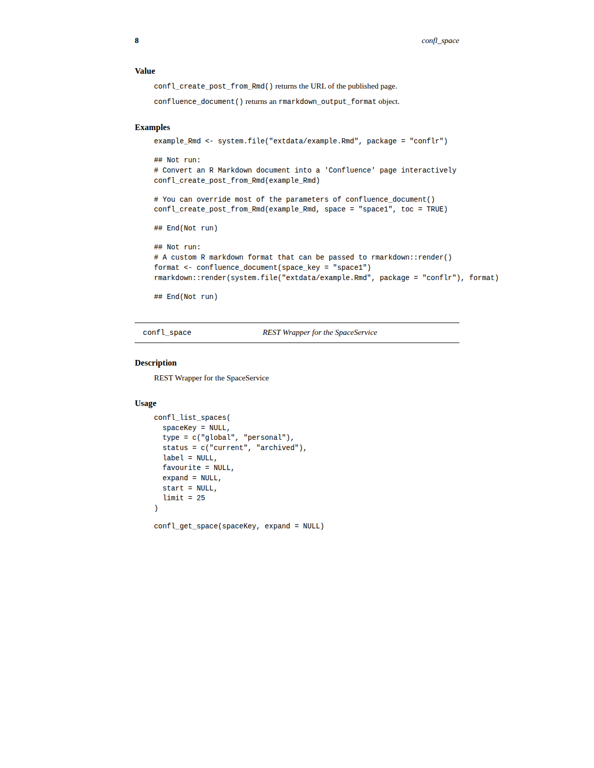8 confl_space
Value
confl_create_post_from_Rmd() returns the URL of the published page.
confluence_document() returns an rmarkdown_output_format object.
Examples
example_Rmd <- system.file("extdata/example.Rmd", package = "conflr")
## Not run: 
# Convert an R Markdown document into a 'Confluence' page interactively
confl_create_post_from_Rmd(example_Rmd)
# You can override most of the parameters of confluence_document()
confl_create_post_from_Rmd(example_Rmd, space = "space1", toc = TRUE)
## End(Not run)
## Not run: 
# A custom R markdown format that can be passed to rmarkdown::render()
format <- confluence_document(space_key = "space1")
rmarkdown::render(system.file("extdata/example.Rmd", package = "conflr"), format)
## End(Not run)
confl_space REST Wrapper for the SpaceService
Description
REST Wrapper for the SpaceService
Usage
confl_list_spaces(
  spaceKey = NULL,
  type = c("global", "personal"),
  status = c("current", "archived"),
  label = NULL,
  favourite = NULL,
  expand = NULL,
  start = NULL,
  limit = 25
)
confl_get_space(spaceKey, expand = NULL)